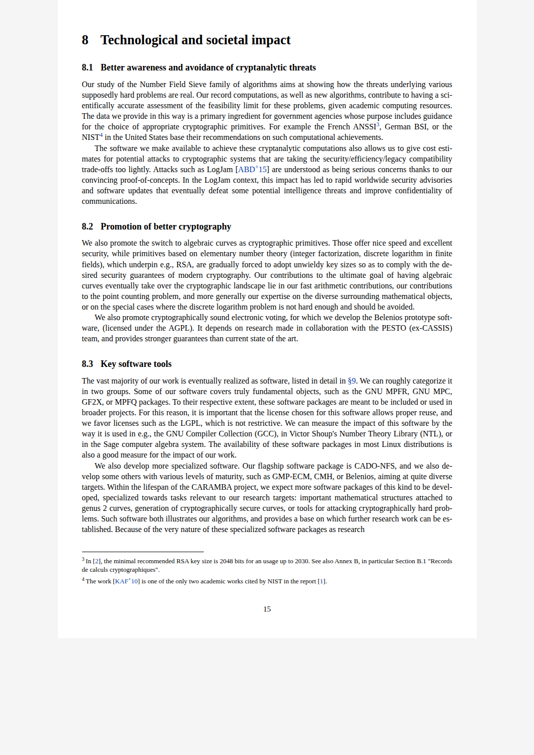8 Technological and societal impact
8.1 Better awareness and avoidance of cryptanalytic threats
Our study of the Number Field Sieve family of algorithms aims at showing how the threats underlying various supposedly hard problems are real. Our record computations, as well as new algorithms, contribute to having a scientifically accurate assessment of the feasibility limit for these problems, given academic computing resources. The data we provide in this way is a primary ingredient for government agencies whose purpose includes guidance for the choice of appropriate cryptographic primitives. For example the French ANSSI3, German BSI, or the NIST4 in the United States base their recommendations on such computational achievements.
The software we make available to achieve these cryptanalytic computations also allows us to give cost estimates for potential attacks to cryptographic systems that are taking the security/efficiency/legacy compatibility trade-offs too lightly. Attacks such as LogJam [ABD+15] are understood as being serious concerns thanks to our convincing proof-of-concepts. In the LogJam context, this impact has led to rapid worldwide security advisories and software updates that eventually defeat some potential intelligence threats and improve confidentiality of communications.
8.2 Promotion of better cryptography
We also promote the switch to algebraic curves as cryptographic primitives. Those offer nice speed and excellent security, while primitives based on elementary number theory (integer factorization, discrete logarithm in finite fields), which underpin e.g., RSA, are gradually forced to adopt unwieldy key sizes so as to comply with the desired security guarantees of modern cryptography. Our contributions to the ultimate goal of having algebraic curves eventually take over the cryptographic landscape lie in our fast arithmetic contributions, our contributions to the point counting problem, and more generally our expertise on the diverse surrounding mathematical objects, or on the special cases where the discrete logarithm problem is not hard enough and should be avoided.
We also promote cryptographically sound electronic voting, for which we develop the Belenios prototype software, (licensed under the AGPL). It depends on research made in collaboration with the PESTO (ex-CASSIS) team, and provides stronger guarantees than current state of the art.
8.3 Key software tools
The vast majority of our work is eventually realized as software, listed in detail in §9. We can roughly categorize it in two groups. Some of our software covers truly fundamental objects, such as the GNU MPFR, GNU MPC, GF2X, or MPFQ packages. To their respective extent, these software packages are meant to be included or used in broader projects. For this reason, it is important that the license chosen for this software allows proper reuse, and we favor licenses such as the LGPL, which is not restrictive. We can measure the impact of this software by the way it is used in e.g., the GNU Compiler Collection (GCC), in Victor Shoup's Number Theory Library (NTL), or in the Sage computer algebra system. The availability of these software packages in most Linux distributions is also a good measure for the impact of our work.
We also develop more specialized software. Our flagship software package is CADO-NFS, and we also develop some others with various levels of maturity, such as GMP-ECM, CMH, or Belenios, aiming at quite diverse targets. Within the lifespan of the CARAMBA project, we expect more software packages of this kind to be developed, specialized towards tasks relevant to our research targets: important mathematical structures attached to genus 2 curves, generation of cryptographically secure curves, or tools for attacking cryptographically hard problems. Such software both illustrates our algorithms, and provides a base on which further research work can be established. Because of the very nature of these specialized software packages as research
3 In [2], the minimal recommended RSA key size is 2048 bits for an usage up to 2030. See also Annex B, in particular Section B.1 "Records de calculs cryptographiques".
4 The work [KAF+10] is one of the only two academic works cited by NIST in the report [1].
15